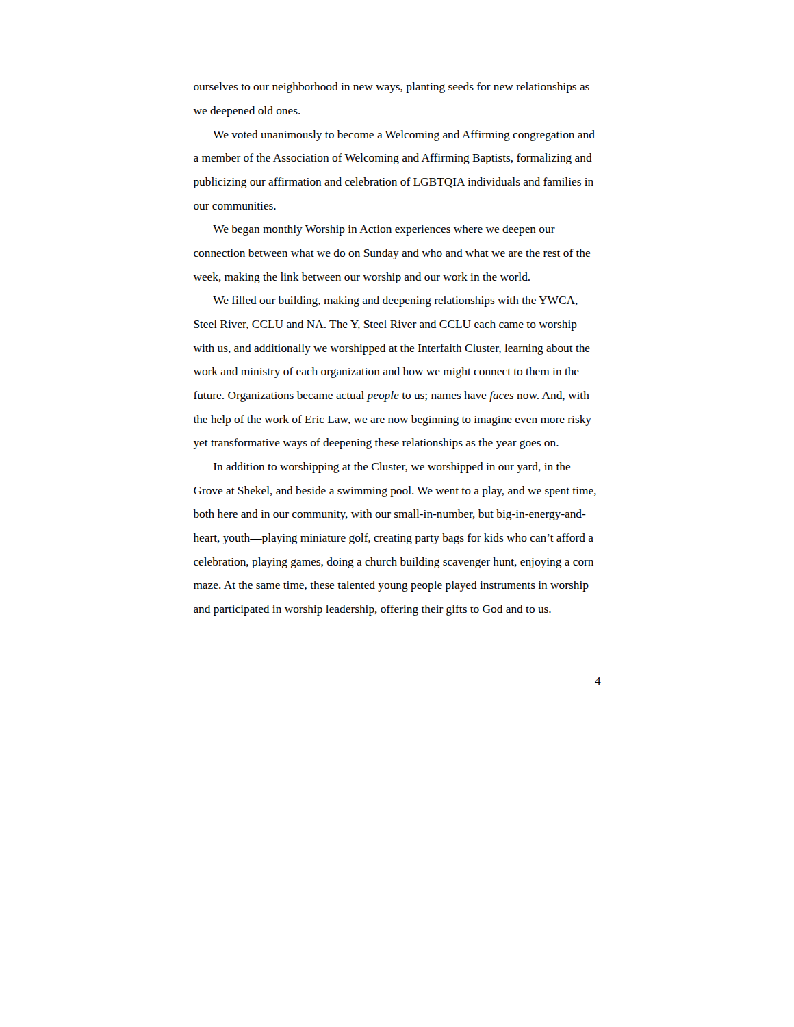ourselves to our neighborhood in new ways, planting seeds for new relationships as we deepened old ones.
We voted unanimously to become a Welcoming and Affirming congregation and a member of the Association of Welcoming and Affirming Baptists, formalizing and publicizing our affirmation and celebration of LGBTQIA individuals and families in our communities.
We began monthly Worship in Action experiences where we deepen our connection between what we do on Sunday and who and what we are the rest of the week, making the link between our worship and our work in the world.
We filled our building, making and deepening relationships with the YWCA, Steel River, CCLU and NA. The Y, Steel River and CCLU each came to worship with us, and additionally we worshipped at the Interfaith Cluster, learning about the work and ministry of each organization and how we might connect to them in the future. Organizations became actual people to us; names have faces now. And, with the help of the work of Eric Law, we are now beginning to imagine even more risky yet transformative ways of deepening these relationships as the year goes on.
In addition to worshipping at the Cluster, we worshipped in our yard, in the Grove at Shekel, and beside a swimming pool. We went to a play, and we spent time, both here and in our community, with our small-in-number, but big-in-energy-and-heart, youth—playing miniature golf, creating party bags for kids who can’t afford a celebration, playing games, doing a church building scavenger hunt, enjoying a corn maze. At the same time, these talented young people played instruments in worship and participated in worship leadership, offering their gifts to God and to us.
4